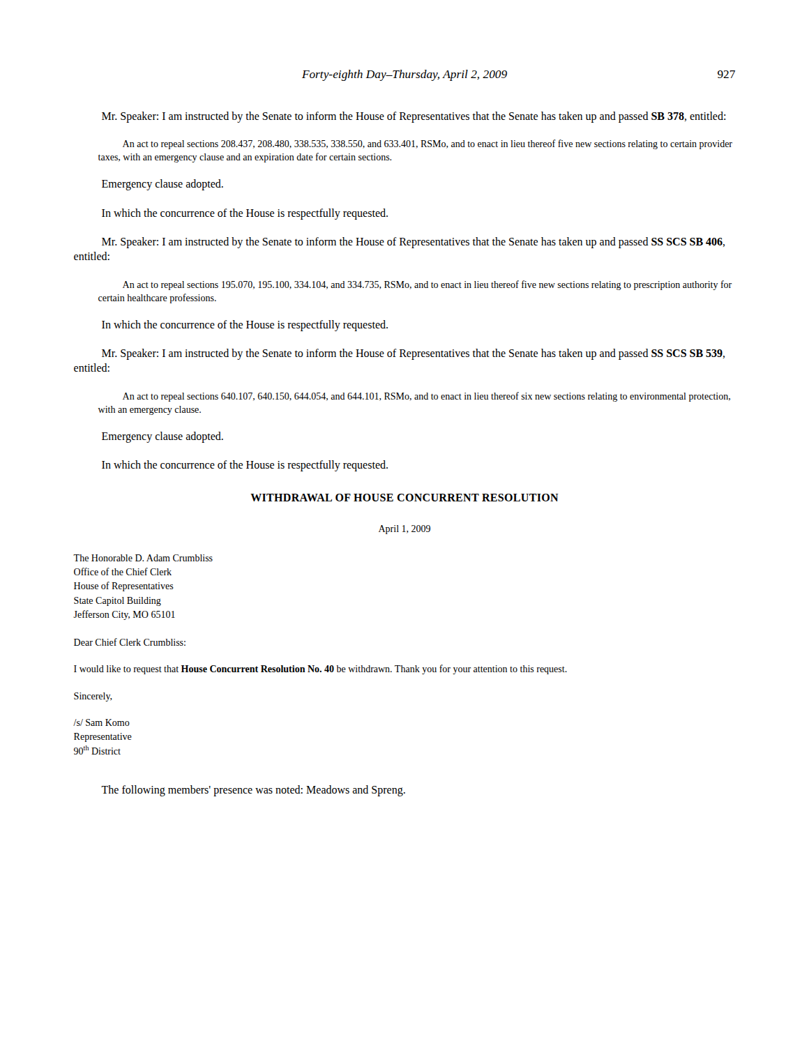Forty-eighth Day–Thursday, April 2, 2009 927
Mr. Speaker: I am instructed by the Senate to inform the House of Representatives that the Senate has taken up and passed SB 378, entitled:
An act to repeal sections 208.437, 208.480, 338.535, 338.550, and 633.401, RSMo, and to enact in lieu thereof five new sections relating to certain provider taxes, with an emergency clause and an expiration date for certain sections.
Emergency clause adopted.
In which the concurrence of the House is respectfully requested.
Mr. Speaker: I am instructed by the Senate to inform the House of Representatives that the Senate has taken up and passed SS SCS SB 406, entitled:
An act to repeal sections 195.070, 195.100, 334.104, and 334.735, RSMo, and to enact in lieu thereof five new sections relating to prescription authority for certain healthcare professions.
In which the concurrence of the House is respectfully requested.
Mr. Speaker: I am instructed by the Senate to inform the House of Representatives that the Senate has taken up and passed SS SCS SB 539, entitled:
An act to repeal sections 640.107, 640.150, 644.054, and 644.101, RSMo, and to enact in lieu thereof six new sections relating to environmental protection, with an emergency clause.
Emergency clause adopted.
In which the concurrence of the House is respectfully requested.
WITHDRAWAL OF HOUSE CONCURRENT RESOLUTION
April 1, 2009
The Honorable D. Adam Crumbliss
Office of the Chief Clerk
House of Representatives
State Capitol Building
Jefferson City, MO 65101
Dear Chief Clerk Crumbliss:
I would like to request that House Concurrent Resolution No. 40 be withdrawn. Thank you for your attention to this request.
Sincerely,
/s/ Sam Komo
Representative
90th District
The following members' presence was noted: Meadows and Spreng.